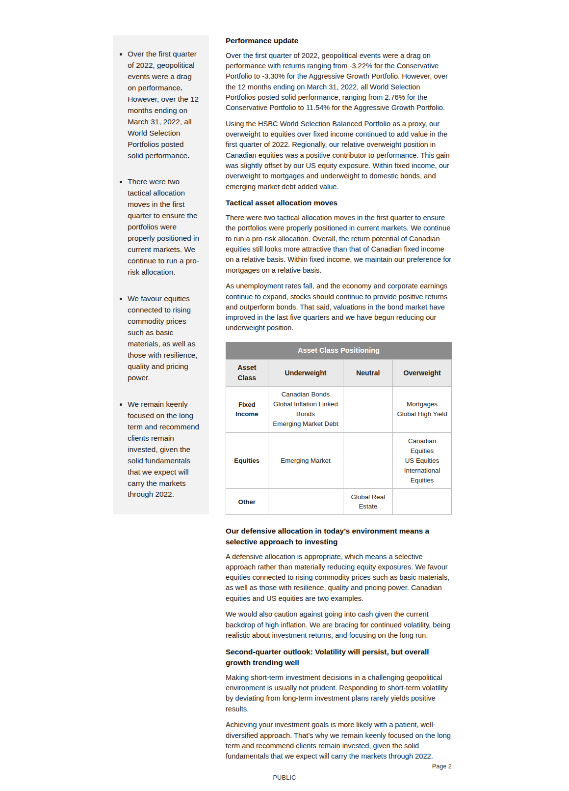Over the first quarter of 2022, geopolitical events were a drag on performance. However, over the 12 months ending on March 31, 2022, all World Selection Portfolios posted solid performance.
There were two tactical allocation moves in the first quarter to ensure the portfolios were properly positioned in current markets. We continue to run a pro-risk allocation.
We favour equities connected to rising commodity prices such as basic materials, as well as those with resilience, quality and pricing power.
We remain keenly focused on the long term and recommend clients remain invested, given the solid fundamentals that we expect will carry the markets through 2022.
Performance update
Over the first quarter of 2022, geopolitical events were a drag on performance with returns ranging from -3.22% for the Conservative Portfolio to -3.30% for the Aggressive Growth Portfolio. However, over the 12 months ending on March 31, 2022, all World Selection Portfolios posted solid performance, ranging from 2.76% for the Conservative Portfolio to 11.54% for the Aggressive Growth Portfolio.
Using the HSBC World Selection Balanced Portfolio as a proxy, our overweight to equities over fixed income continued to add value in the first quarter of 2022. Regionally, our relative overweight position in Canadian equities was a positive contributor to performance. This gain was slightly offset by our US equity exposure. Within fixed income, our overweight to mortgages and underweight to domestic bonds, and emerging market debt added value.
Tactical asset allocation moves
There were two tactical allocation moves in the first quarter to ensure the portfolios were properly positioned in current markets. We continue to run a pro-risk allocation. Overall, the return potential of Canadian equities still looks more attractive than that of Canadian fixed income on a relative basis. Within fixed income, we maintain our preference for mortgages on a relative basis.
As unemployment rates fall, and the economy and corporate earnings continue to expand, stocks should continue to provide positive returns and outperform bonds. That said, valuations in the bond market have improved in the last five quarters and we have begun reducing our underweight position.
Asset Class Positioning
| Asset Class | Underweight | Neutral | Overweight |
| --- | --- | --- | --- |
| Fixed Income | Canadian Bonds Global Inflation Linked Bonds Emerging Market Debt | | Mortgages Global High Yield |
| Equities | Emerging Market | | Canadian Equities US Equities International Equities |
| Other | | Global Real Estate | |
Our defensive allocation in today’s environment means a selective approach to investing
A defensive allocation is appropriate, which means a selective approach rather than materially reducing equity exposures. We favour equities connected to rising commodity prices such as basic materials, as well as those with resilience, quality and pricing power. Canadian equities and US equities are two examples.
We would also caution against going into cash given the current backdrop of high inflation. We are bracing for continued volatility, being realistic about investment returns, and focusing on the long run.
Second-quarter outlook: Volatility will persist, but overall growth trending well
Making short-term investment decisions in a challenging geopolitical environment is usually not prudent. Responding to short-term volatility by deviating from long-term investment plans rarely yields positive results.
Achieving your investment goals is more likely with a patient, well-diversified approach. That’s why we remain keenly focused on the long term and recommend clients remain invested, given the solid fundamentals that we expect will carry the markets through 2022.
Page 2
PUBLIC